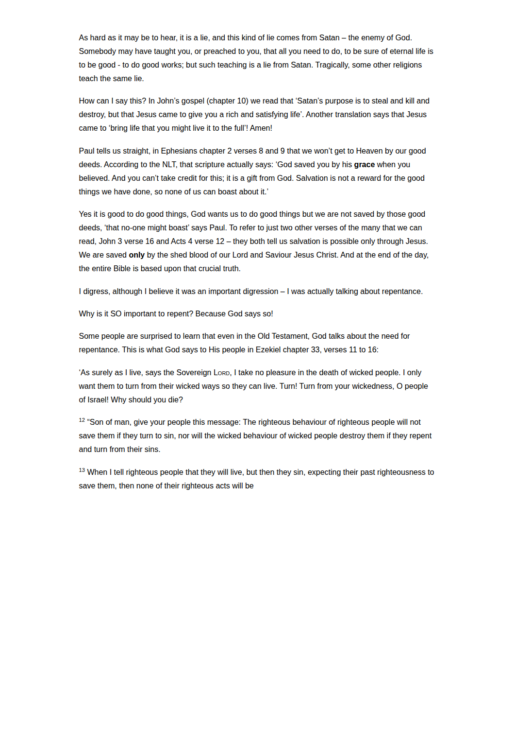As hard as it may be to hear, it is a lie, and this kind of lie comes from Satan – the enemy of God. Somebody may have taught you, or preached to you, that all you need to do, to be sure of eternal life is to be good - to do good works; but such teaching is a lie from Satan. Tragically, some other religions teach the same lie.
How can I say this? In John’s gospel (chapter 10) we read that ‘Satan’s purpose is to steal and kill and destroy, but that Jesus came to give you a rich and satisfying life’. Another translation says that Jesus came to ‘bring life that you might live it to the full’! Amen!
Paul tells us straight, in Ephesians chapter 2 verses 8 and 9 that we won’t get to Heaven by our good deeds. According to the NLT, that scripture actually says: ‘God saved you by his grace when you believed. And you can’t take credit for this; it is a gift from God. Salvation is not a reward for the good things we have done, so none of us can boast about it.’
Yes it is good to do good things, God wants us to do good things but we are not saved by those good deeds, ‘that no-one might boast’ says Paul. To refer to just two other verses of the many that we can read, John 3 verse 16 and Acts 4 verse 12 – they both tell us salvation is possible only through Jesus. We are saved only by the shed blood of our Lord and Saviour Jesus Christ. And at the end of the day, the entire Bible is based upon that crucial truth.
I digress, although I believe it was an important digression – I was actually talking about repentance.
Why is it SO important to repent? Because God says so!
Some people are surprised to learn that even in the Old Testament, God talks about the need for repentance. This is what God says to His people in Ezekiel chapter 33, verses 11 to 16:
‘As surely as I live, says the Sovereign Lord, I take no pleasure in the death of wicked people. I only want them to turn from their wicked ways so they can live. Turn! Turn from your wickedness, O people of Israel! Why should you die?
12 “Son of man, give your people this message: The righteous behaviour of righteous people will not save them if they turn to sin, nor will the wicked behaviour of wicked people destroy them if they repent and turn from their sins.
13 When I tell righteous people that they will live, but then they sin, expecting their past righteousness to save them, then none of their righteous acts will be